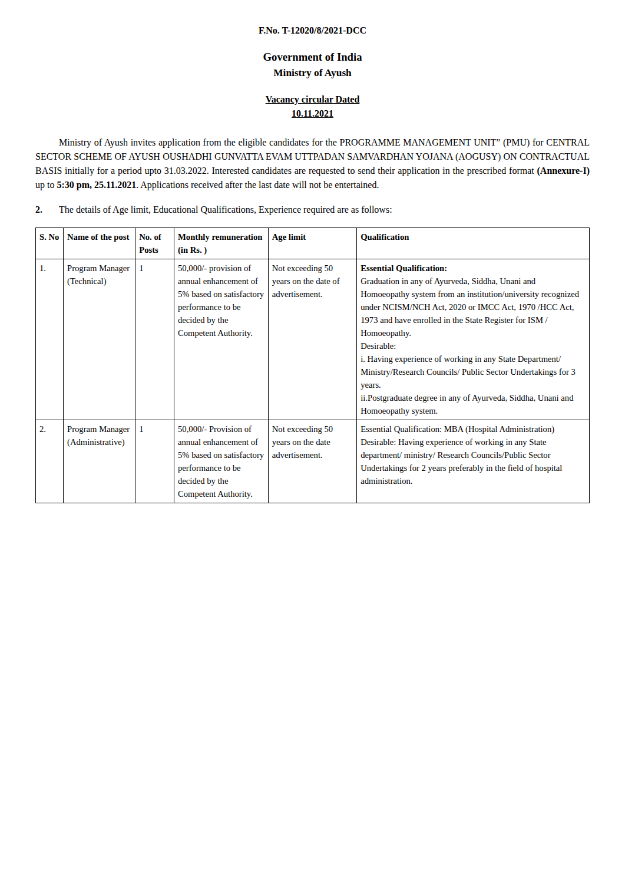F.No. T-12020/8/2021-DCC
Government of India
Ministry of Ayush
Vacancy circular Dated
10.11.2021
Ministry of Ayush invites application from the eligible candidates for the PROGRAMME MANAGEMENT UNIT” (PMU) for CENTRAL SECTOR SCHEME OF AYUSH OUSHADHI GUNVATTA EVAM UTTPADAN SAMVARDHAN YOJANA (AOGUSY) ON CONTRACTUAL BASIS initially for a period upto 31.03.2022. Interested candidates are requested to send their application in the prescribed format (Annexure-I) up to 5:30 pm, 25.11.2021. Applications received after the last date will not be entertained.
2. The details of Age limit, Educational Qualifications, Experience required are as follows:
| S. No | Name of the post | No. of Posts | Monthly remuneration (in Rs. ) | Age limit | Qualification |
| --- | --- | --- | --- | --- | --- |
| 1. | Program Manager (Technical) | 1 | 50,000/- provision of annual enhancement of 5% based on satisfactory performance to be decided by the Competent Authority. | Not exceeding 50 years on the date of advertisement. | Essential Qualification: Graduation in any of Ayurveda, Siddha, Unani and Homoeopathy system from an institution/university recognized under NCISM/NCH Act, 2020 or IMCC Act, 1970 /HCC Act, 1973 and have enrolled in the State Register for ISM / Homoeopathy. Desirable: i. Having experience of working in any State Department/ Ministry/Research Councils/ Public Sector Undertakings for 3 years. ii.Postgraduate degree in any of Ayurveda, Siddha, Unani and Homoeopathy system. |
| 2. | Program Manager (Administrative) | 1 | 50,000/- Provision of annual enhancement of 5% based on satisfactory performance to be decided by the Competent Authority. | Not exceeding 50 years on the date advertisement. | Essential Qualification: MBA (Hospital Administration) Desirable: Having experience of working in any State department/ ministry/ Research Councils/Public Sector Undertakings for 2 years preferably in the field of hospital administration. |